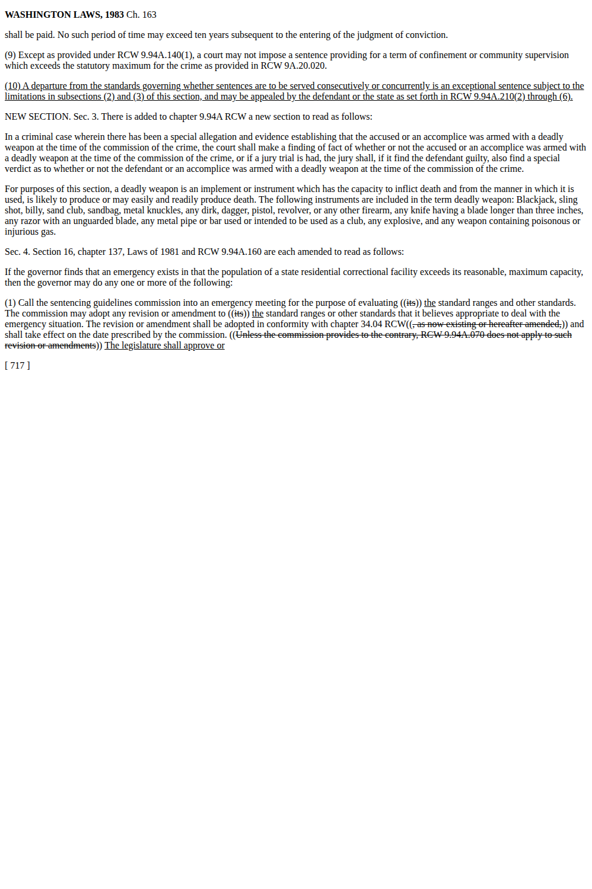WASHINGTON LAWS, 1983 Ch. 163
shall be paid. No such period of time may exceed ten years subsequent to the entering of the judgment of conviction.
(9) Except as provided under RCW 9.94A.140(1), a court may not impose a sentence providing for a term of confinement or community supervision which exceeds the statutory maximum for the crime as provided in RCW 9A.20.020.
(10) A departure from the standards governing whether sentences are to be served consecutively or concurrently is an exceptional sentence subject to the limitations in subsections (2) and (3) of this section, and may be appealed by the defendant or the state as set forth in RCW 9.94A.210(2) through (6).
NEW SECTION. Sec. 3. There is added to chapter 9.94A RCW a new section to read as follows:
In a criminal case wherein there has been a special allegation and evidence establishing that the accused or an accomplice was armed with a deadly weapon at the time of the commission of the crime, the court shall make a finding of fact of whether or not the accused or an accomplice was armed with a deadly weapon at the time of the commission of the crime, or if a jury trial is had, the jury shall, if it find the defendant guilty, also find a special verdict as to whether or not the defendant or an accomplice was armed with a deadly weapon at the time of the commission of the crime.
For purposes of this section, a deadly weapon is an implement or instrument which has the capacity to inflict death and from the manner in which it is used, is likely to produce or may easily and readily produce death. The following instruments are included in the term deadly weapon: Blackjack, sling shot, billy, sand club, sandbag, metal knuckles, any dirk, dagger, pistol, revolver, or any other firearm, any knife having a blade longer than three inches, any razor with an unguarded blade, any metal pipe or bar used or intended to be used as a club, any explosive, and any weapon containing poisonous or injurious gas.
Sec. 4. Section 16, chapter 137, Laws of 1981 and RCW 9.94A.160 are each amended to read as follows:
If the governor finds that an emergency exists in that the population of a state residential correctional facility exceeds its reasonable, maximum capacity, then the governor may do any one or more of the following:
(1) Call the sentencing guidelines commission into an emergency meeting for the purpose of evaluating ((its)) the standard ranges and other standards. The commission may adopt any revision or amendment to ((its)) the standard ranges or other standards that it believes appropriate to deal with the emergency situation. The revision or amendment shall be adopted in conformity with chapter 34.04 RCW((, as now existing or hereafter amended,)) and shall take effect on the date prescribed by the commission. ((Unless the commission provides to the contrary, RCW 9.94A.070 does not apply to such revision or amendments)) The legislature shall approve or
[ 717 ]